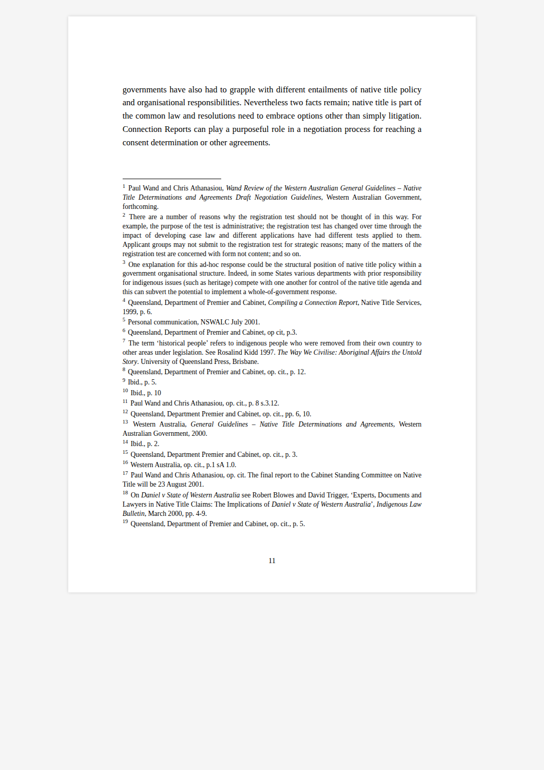governments have also had to grapple with different entailments of native title policy and organisational responsibilities. Nevertheless two facts remain; native title is part of the common law and resolutions need to embrace options other than simply litigation. Connection Reports can play a purposeful role in a negotiation process for reaching a consent determination or other agreements.
1 Paul Wand and Chris Athanasiou, Wand Review of the Western Australian General Guidelines – Native Title Determinations and Agreements Draft Negotiation Guidelines, Western Australian Government, forthcoming.
2 There are a number of reasons why the registration test should not be thought of in this way. For example, the purpose of the test is administrative; the registration test has changed over time through the impact of developing case law and different applications have had different tests applied to them. Applicant groups may not submit to the registration test for strategic reasons; many of the matters of the registration test are concerned with form not content; and so on.
3 One explanation for this ad-hoc response could be the structural position of native title policy within a government organisational structure. Indeed, in some States various departments with prior responsibility for indigenous issues (such as heritage) compete with one another for control of the native title agenda and this can subvert the potential to implement a whole-of-government response.
4 Queensland, Department of Premier and Cabinet, Compiling a Connection Report, Native Title Services, 1999, p. 6.
5 Personal communication, NSWALC July 2001.
6 Queensland, Department of Premier and Cabinet, op cit, p.3.
7 The term ‘historical people’ refers to indigenous people who were removed from their own country to other areas under legislation. See Rosalind Kidd 1997. The Way We Civilise: Aboriginal Affairs the Untold Story. University of Queensland Press, Brisbane.
8 Queensland, Department of Premier and Cabinet, op. cit., p. 12.
9 Ibid., p. 5.
10 Ibid., p. 10
11 Paul Wand and Chris Athanasiou, op. cit., p. 8 s.3.12.
12 Queensland, Department Premier and Cabinet, op. cit., pp. 6, 10.
13 Western Australia, General Guidelines – Native Title Determinations and Agreements, Western Australian Government, 2000.
14 Ibid., p. 2.
15 Queensland, Department Premier and Cabinet, op. cit., p. 3.
16 Western Australia, op. cit., p.1 sA 1.0.
17 Paul Wand and Chris Athanasiou, op. cit. The final report to the Cabinet Standing Committee on Native Title will be 23 August 2001.
18 On Daniel v State of Western Australia see Robert Blowes and David Trigger, ‘Experts, Documents and Lawyers in Native Title Claims: The Implications of Daniel v State of Western Australia’, Indigenous Law Bulletin, March 2000, pp. 4-9.
19 Queensland, Department of Premier and Cabinet, op. cit., p. 5.
11